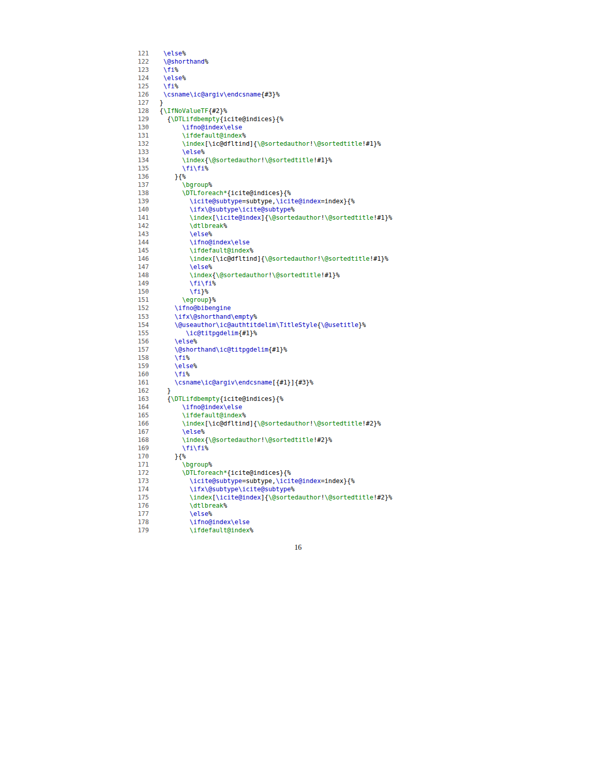121  \else%
122  \@shorthand%
123  \fi%
124  \else%
125  \fi%
126  \csname\ic@argiv\endcsname{#3}%
127 }
128 {\IfNoValueTF{#2}%
129   {\DTLifdbempty{icite@indices}{%
130       \ifno@index\else
131       \ifdefault@index%
132       \index[\ic@dfltind]{\@sortedauthor!\@sortedtitle!#1}%
133       \else%
134       \index{\@sortedauthor!\@sortedtitle!#1}%
135       \fi\fi%
136     }{%
137       \bgroup%
138       \DTLforeach*{icite@indices}{%
139         \icite@subtype=subtype,\icite@index=index}{%
140         \ifx\@subtype\icite@subtype%
141         \index[\icite@index]{\@sortedauthor!\@sortedtitle!#1}%
142         \dtlbreak%
143         \else%
144         \ifno@index\else
145         \ifdefault@index%
146         \index[\ic@dfltind]{\@sortedauthor!\@sortedtitle!#1}%
147         \else%
148         \index{\@sortedauthor!\@sortedtitle!#1}%
149         \fi\fi%
150         \fi}%
151       \egroup}%
152     \ifno@bibengine
153     \ifx\@shorthand\empty%
154     \@useauthor\ic@authtitdelim\TitleStyle{\@usetitle}%
155        \ic@titpgdelim{#1}%
156     \else%
157     \@shorthand\ic@titpgdelim{#1}%
158     \fi%
159     \else%
160     \fi%
161     \csname\ic@argiv\endcsname[{#1}]{#3}%
162   }
163   {\DTLifdbempty{icite@indices}{%
164       \ifno@index\else
165       \ifdefault@index%
166       \index[\ic@dfltind]{\@sortedauthor!\@sortedtitle!#2}%
167       \else%
168       \index{\@sortedauthor!\@sortedtitle!#2}%
169       \fi\fi%
170     }{%
171       \bgroup%
172       \DTLforeach*{icite@indices}{%
173         \icite@subtype=subtype,\icite@index=index}{%
174         \ifx\@subtype\icite@subtype%
175         \index[\icite@index]{\@sortedauthor!\@sortedtitle!#2}%
176         \dtlbreak%
177         \else%
178         \ifno@index\else
179         \ifdefault@index%
16